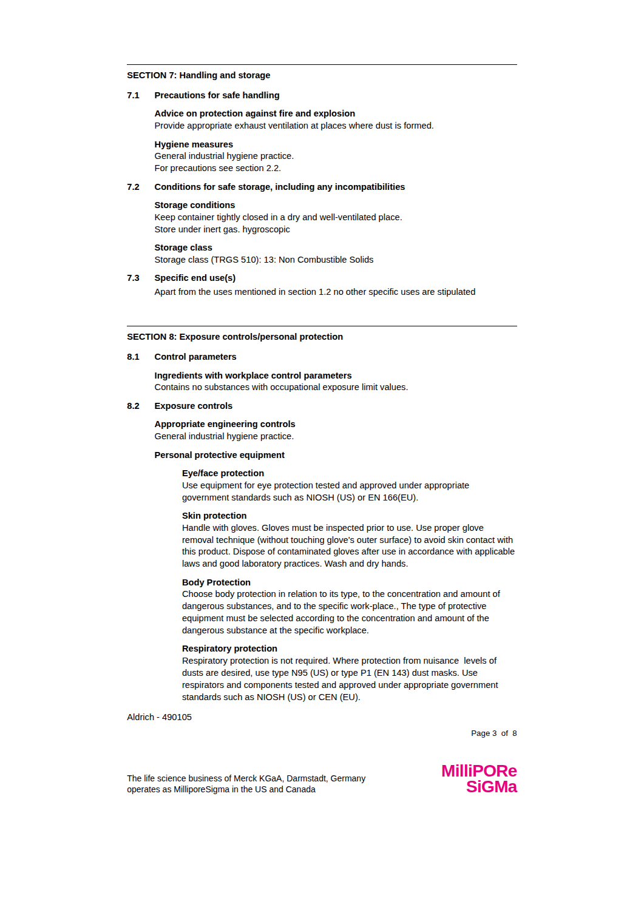SECTION 7: Handling and storage
7.1 Precautions for safe handling
Advice on protection against fire and explosion
Provide appropriate exhaust ventilation at places where dust is formed.
Hygiene measures
General industrial hygiene practice.
For precautions see section 2.2.
7.2 Conditions for safe storage, including any incompatibilities
Storage conditions
Keep container tightly closed in a dry and well-ventilated place.
Store under inert gas. hygroscopic
Storage class
Storage class (TRGS 510): 13: Non Combustible Solids
7.3 Specific end use(s)
Apart from the uses mentioned in section 1.2 no other specific uses are stipulated
SECTION 8: Exposure controls/personal protection
8.1 Control parameters
Ingredients with workplace control parameters
Contains no substances with occupational exposure limit values.
8.2 Exposure controls
Appropriate engineering controls
General industrial hygiene practice.
Personal protective equipment
Eye/face protection
Use equipment for eye protection tested and approved under appropriate government standards such as NIOSH (US) or EN 166(EU).
Skin protection
Handle with gloves. Gloves must be inspected prior to use. Use proper glove removal technique (without touching glove's outer surface) to avoid skin contact with this product. Dispose of contaminated gloves after use in accordance with applicable laws and good laboratory practices. Wash and dry hands.
Body Protection
Choose body protection in relation to its type, to the concentration and amount of dangerous substances, and to the specific work-place., The type of protective equipment must be selected according to the concentration and amount of the dangerous substance at the specific workplace.
Respiratory protection
Respiratory protection is not required. Where protection from nuisance levels of dusts are desired, use type N95 (US) or type P1 (EN 143) dust masks. Use respirators and components tested and approved under appropriate government standards such as NIOSH (US) or CEN (EU).
Aldrich - 490105
Page 3 of 8
The life science business of Merck KGaA, Darmstadt, Germany
operates as MilliporeSigma in the US and Canada
MilliPORe
SiGMa